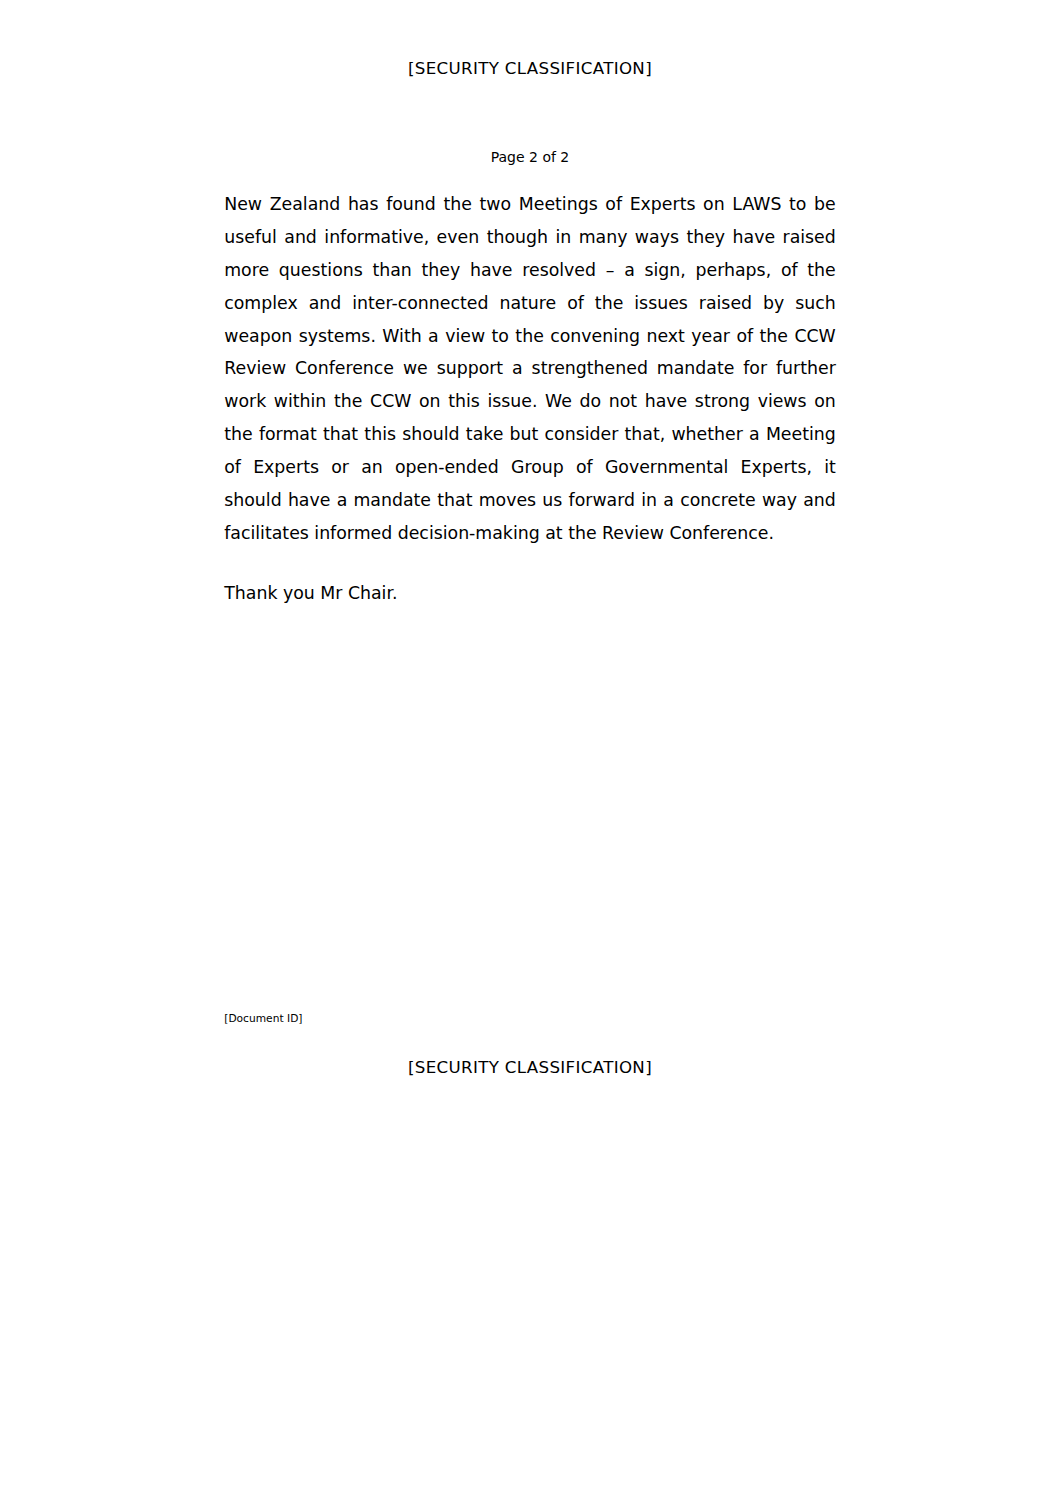[SECURITY CLASSIFICATION]
Page 2 of 2
New Zealand has found the two Meetings of Experts on LAWS to be useful and informative, even though in many ways they have raised more questions than they have resolved – a sign, perhaps, of the complex and inter-connected nature of the issues raised by such weapon systems. With a view to the convening next year of the CCW Review Conference we support a strengthened mandate for further work within the CCW on this issue. We do not have strong views on the format that this should take but consider that, whether a Meeting of Experts or an open-ended Group of Governmental Experts, it should have a mandate that moves us forward in a concrete way and facilitates informed decision-making at the Review Conference.
Thank you Mr Chair.
[Document ID]
[SECURITY CLASSIFICATION]